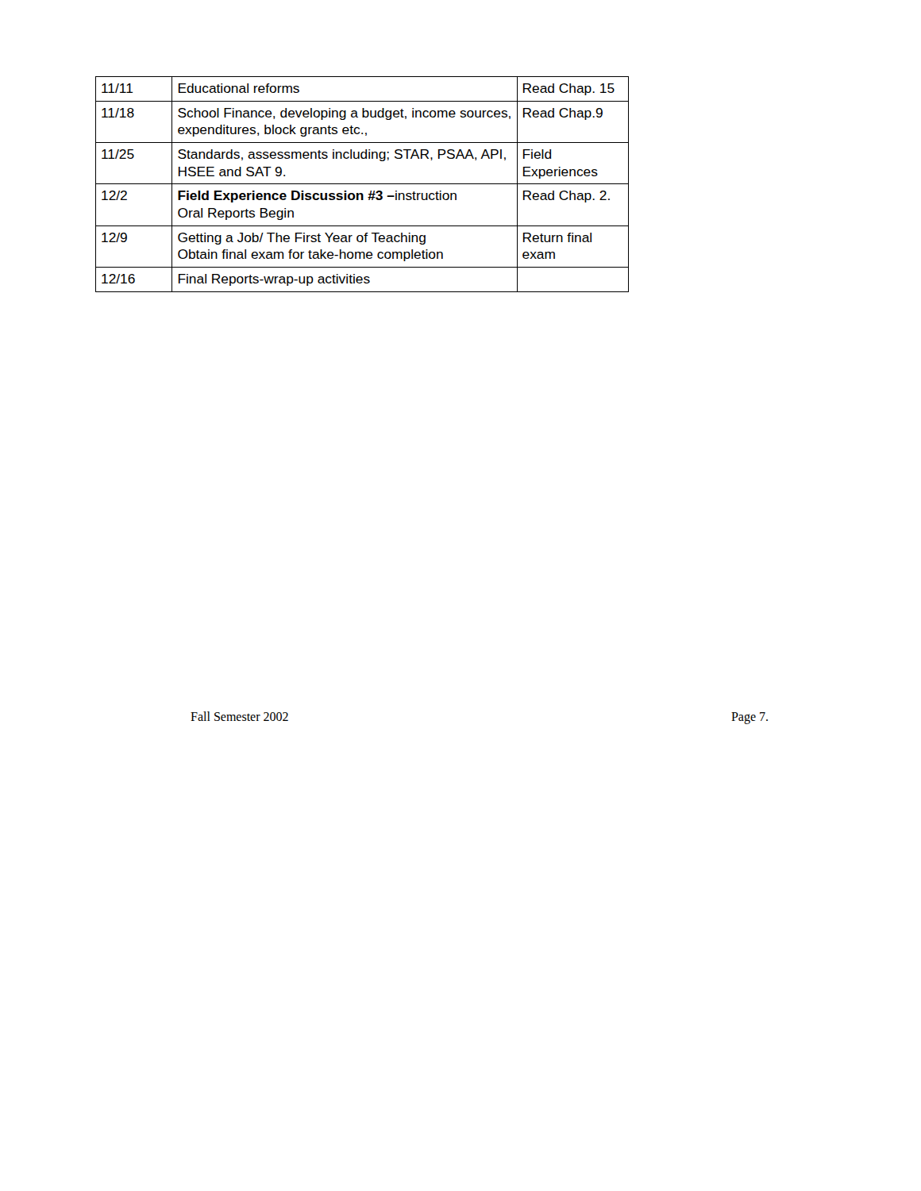| 11/11 | Educational reforms | Read Chap. 15 |
| 11/18 | School Finance, developing a budget, income sources, expenditures, block grants etc., | Read Chap.9 |
| 11/25 | Standards, assessments including; STAR, PSAA, API, HSEE and SAT 9. | Field Experiences |
| 12/2 | Field Experience Discussion #3 – instruction Oral Reports Begin | Read Chap. 2. |
| 12/9 | Getting a Job/ The First Year of Teaching Obtain final exam for take-home completion | Return final exam |
| 12/16 | Final Reports-wrap-up activities | |
Fall Semester 2002 Page 7.